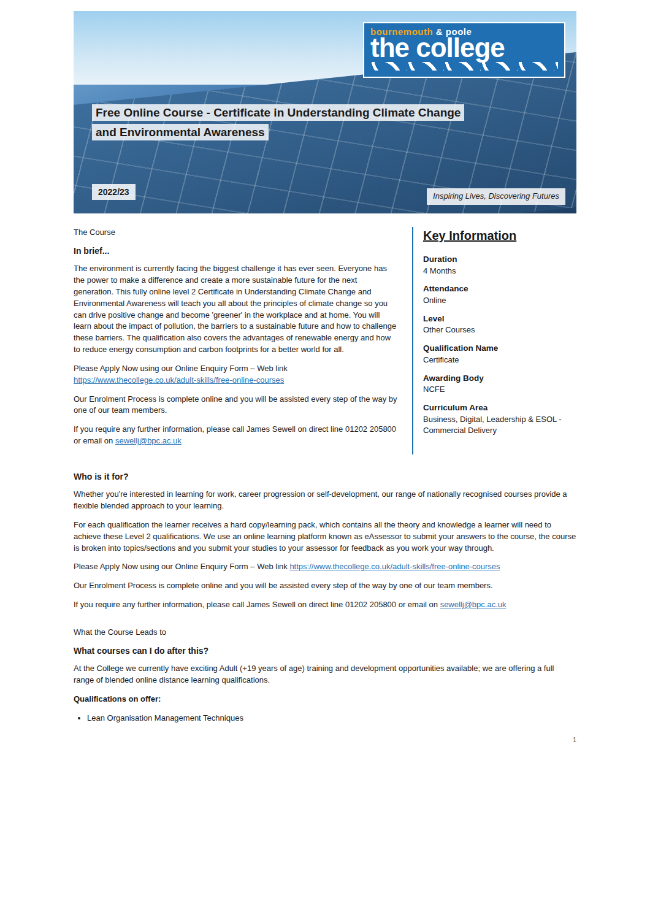bournemouth & poole
the college
Free Online Course - Certificate in Understanding Climate Change and Environmental Awareness
2022/23
Inspiring Lives, Discovering Futures
The Course
In brief...
The environment is currently facing the biggest challenge it has ever seen. Everyone has the power to make a difference and create a more sustainable future for the next generation. This fully online level 2 Certificate in Understanding Climate Change and Environmental Awareness will teach you all about the principles of climate change so you can drive positive change and become 'greener' in the workplace and at home. You will learn about the impact of pollution, the barriers to a sustainable future and how to challenge these barriers. The qualification also covers the advantages of renewable energy and how to reduce energy consumption and carbon footprints for a better world for all.
Please Apply Now using our Online Enquiry Form – Web link
https://www.thecollege.co.uk/adult-skills/free-online-courses
Our Enrolment Process is complete online and you will be assisted every step of the way by one of our team members.
If you require any further information, please call James Sewell on direct line 01202 205800 or email on sewellj@bpc.ac.uk
Key Information
Duration
4 Months
Attendance
Online
Level
Other Courses
Qualification Name
Certificate
Awarding Body
NCFE
Curriculum Area
Business, Digital, Leadership & ESOL - Commercial Delivery
Who is it for?
Whether you're interested in learning for work, career progression or self-development, our range of nationally recognised courses provide a flexible blended approach to your learning.
For each qualification the learner receives a hard copy/learning pack, which contains all the theory and knowledge a learner will need to achieve these Level 2 qualifications. We use an online learning platform known as eAssessor to submit your answers to the course, the course is broken into topics/sections and you submit your studies to your assessor for feedback as you work your way through.
Please Apply Now using our Online Enquiry Form – Web link https://www.thecollege.co.uk/adult-skills/free-online-courses
Our Enrolment Process is complete online and you will be assisted every step of the way by one of our team members.
If you require any further information, please call James Sewell on direct line 01202 205800 or email on sewellj@bpc.ac.uk
What the Course Leads to
What courses can I do after this?
At the College we currently have exciting Adult (+19 years of age) training and development opportunities available; we are offering a full range of blended online distance learning qualifications.
Qualifications on offer:
Lean Organisation Management Techniques
1